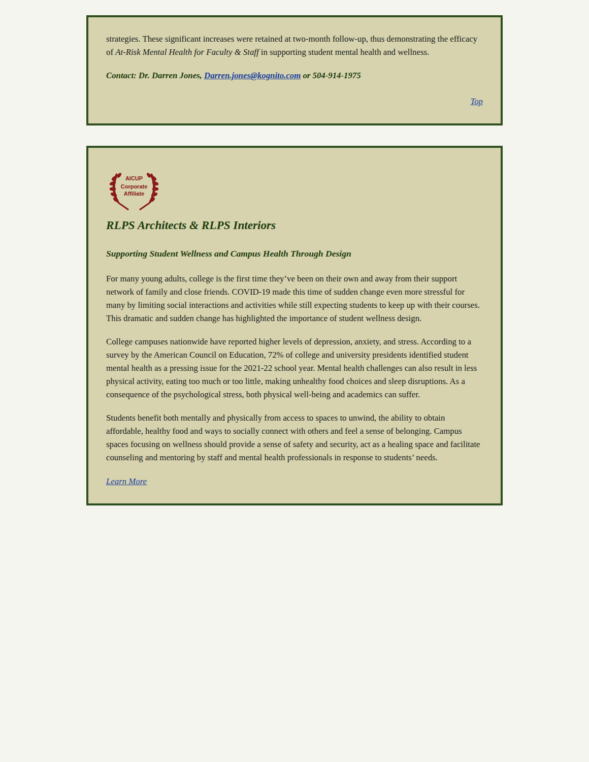strategies. These significant increases were retained at two-month follow-up, thus demonstrating the efficacy of At-Risk Mental Health for Faculty & Staff in supporting student mental health and wellness.
Contact: Dr. Darren Jones, Darren.jones@kognito.com or 504-914-1975
Top
AICUP Corporate Affiliate
RLPS Architects & RLPS Interiors
Supporting Student Wellness and Campus Health Through Design
For many young adults, college is the first time they’ve been on their own and away from their support network of family and close friends. COVID-19 made this time of sudden change even more stressful for many by limiting social interactions and activities while still expecting students to keep up with their courses. This dramatic and sudden change has highlighted the importance of student wellness design.
College campuses nationwide have reported higher levels of depression, anxiety, and stress. According to a survey by the American Council on Education, 72% of college and university presidents identified student mental health as a pressing issue for the 2021-22 school year. Mental health challenges can also result in less physical activity, eating too much or too little, making unhealthy food choices and sleep disruptions. As a consequence of the psychological stress, both physical well-being and academics can suffer.
Students benefit both mentally and physically from access to spaces to unwind, the ability to obtain affordable, healthy food and ways to socially connect with others and feel a sense of belonging. Campus spaces focusing on wellness should provide a sense of safety and security, act as a healing space and facilitate counseling and mentoring by staff and mental health professionals in response to students’ needs.
Learn More